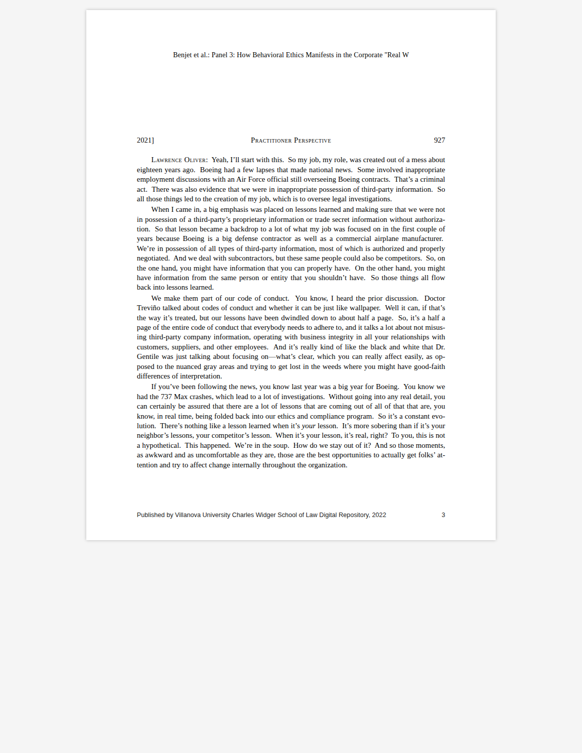Benjet et al.: Panel 3: How Behavioral Ethics Manifests in the Corporate "Real W
2021]
Practitioner Perspective
927
Lawrence Oliver: Yeah, I’ll start with this. So my job, my role, was created out of a mess about eighteen years ago. Boeing had a few lapses that made national news. Some involved inappropriate employment discussions with an Air Force official still overseeing Boeing contracts. That’s a criminal act. There was also evidence that we were in inappropriate possession of third-party information. So all those things led to the creation of my job, which is to oversee legal investigations.
When I came in, a big emphasis was placed on lessons learned and making sure that we were not in possession of a third-party’s proprietary information or trade secret information without authorization. So that lesson became a backdrop to a lot of what my job was focused on in the first couple of years because Boeing is a big defense contractor as well as a commercial airplane manufacturer. We’re in possession of all types of third-party information, most of which is authorized and properly negotiated. And we deal with subcontractors, but these same people could also be competitors. So, on the one hand, you might have information that you can properly have. On the other hand, you might have information from the same person or entity that you shouldn’t have. So those things all flow back into lessons learned.
We make them part of our code of conduct. You know, I heard the prior discussion. Doctor Treviño talked about codes of conduct and whether it can be just like wallpaper. Well it can, if that’s the way it’s treated, but our lessons have been dwindled down to about half a page. So, it’s a half a page of the entire code of conduct that everybody needs to adhere to, and it talks a lot about not misusing third-party company information, operating with business integrity in all your relationships with customers, suppliers, and other employees. And it’s really kind of like the black and white that Dr. Gentile was just talking about focusing on—what’s clear, which you can really affect easily, as opposed to the nuanced gray areas and trying to get lost in the weeds where you might have good-faith differences of interpretation.
If you’ve been following the news, you know last year was a big year for Boeing. You know we had the 737 Max crashes, which lead to a lot of investigations. Without going into any real detail, you can certainly be assured that there are a lot of lessons that are coming out of all of that that are, you know, in real time, being folded back into our ethics and compliance program. So it’s a constant evolution. There’s nothing like a lesson learned when it’s your lesson. It’s more sobering than if it’s your neighbor’s lessons, your competitor’s lesson. When it’s your lesson, it’s real, right? To you, this is not a hypothetical. This happened. We’re in the soup. How do we stay out of it? And so those moments, as awkward and as uncomfortable as they are, those are the best opportunities to actually get folks’ attention and try to affect change internally throughout the organization.
Published by Villanova University Charles Widger School of Law Digital Repository, 2022
3